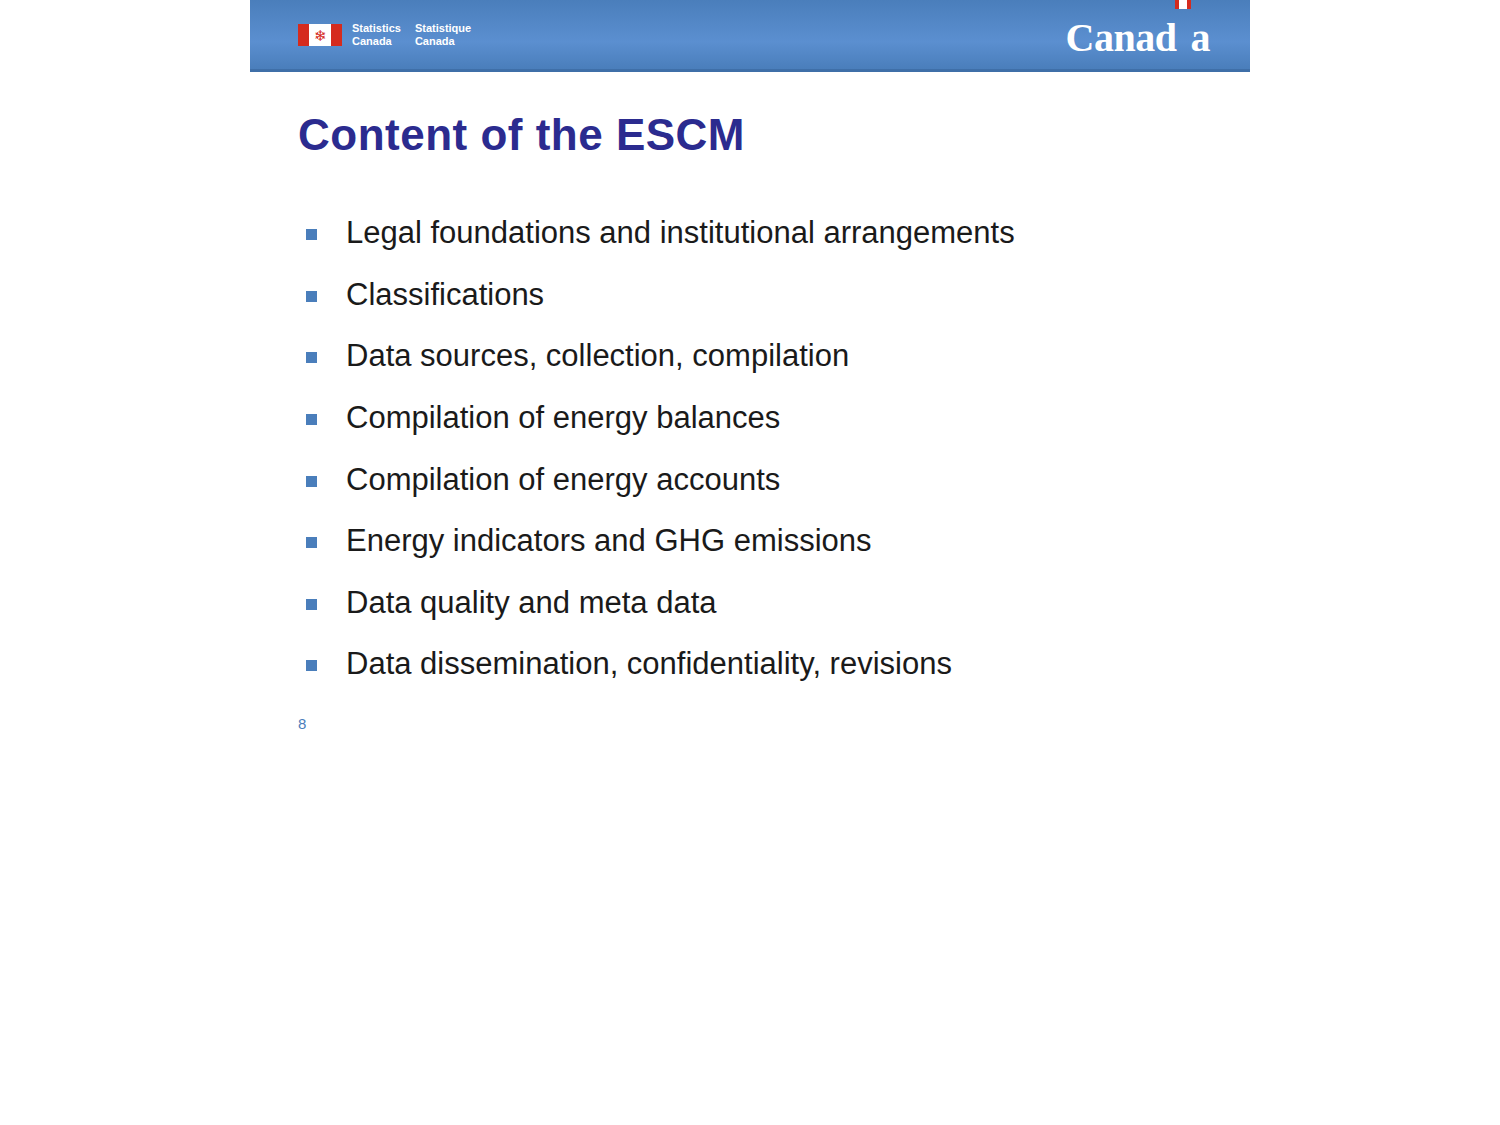❄ Statistics
Canada Statistique
Canada
Canad a
Content of the ESCM
Legal foundations and institutional arrangements
Classifications
Data sources, collection, compilation
Compilation of energy balances
Compilation of energy accounts
Energy indicators and GHG emissions
Data quality and meta data
Data dissemination, confidentiality, revisions
8